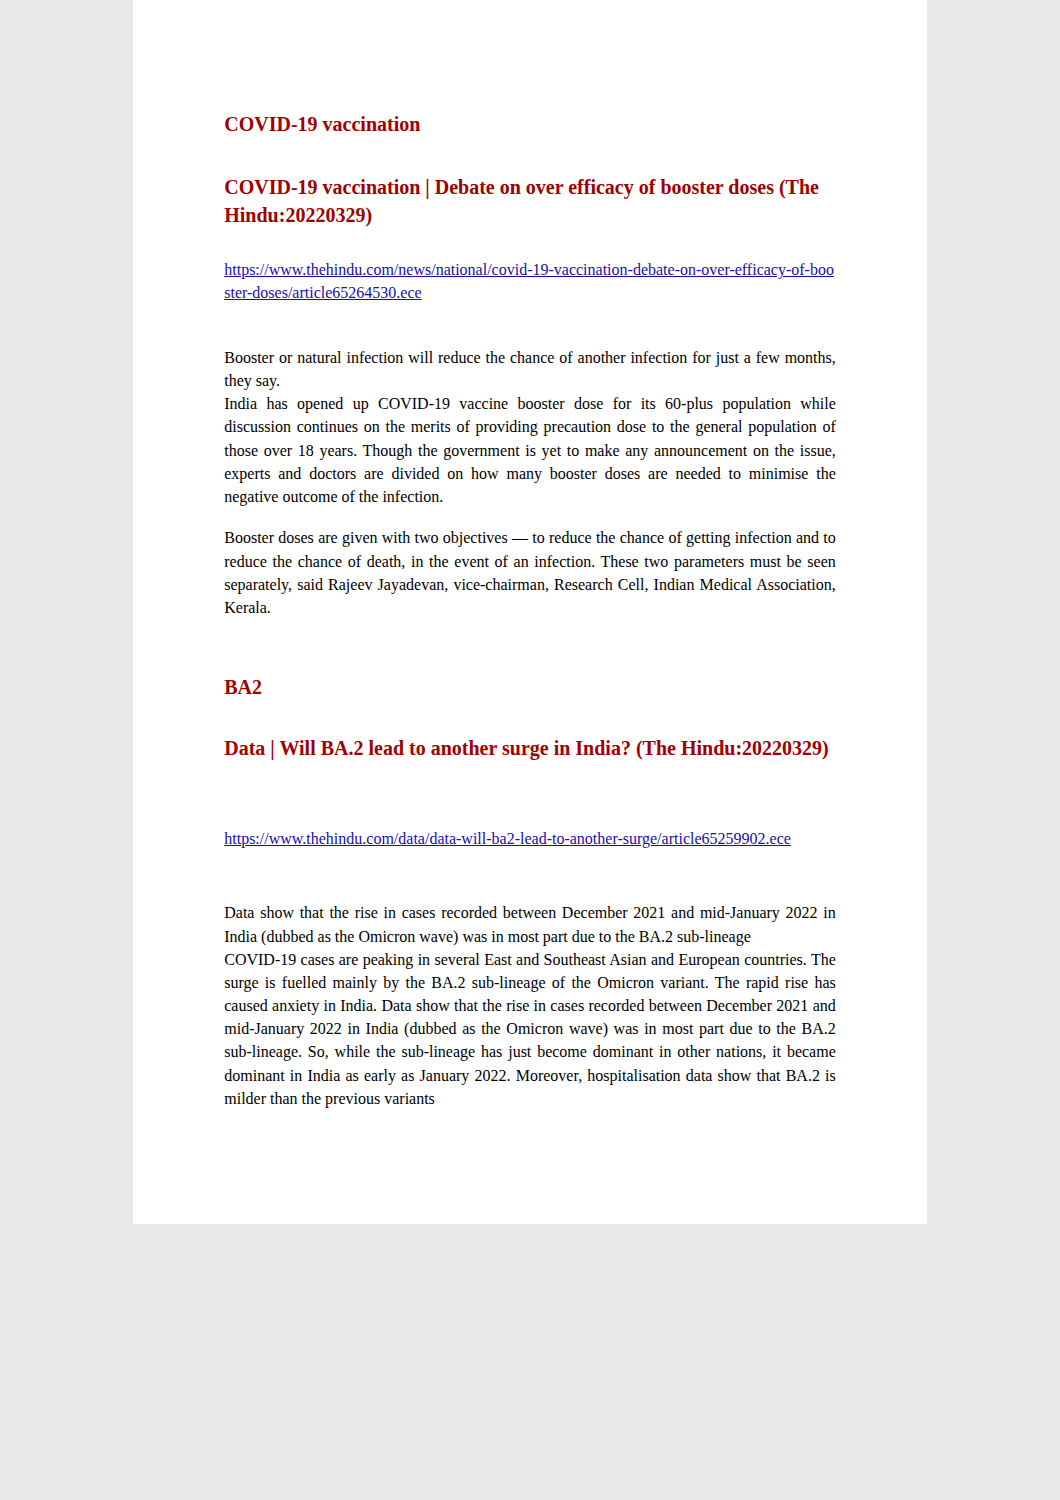COVID-19 vaccination
COVID-19 vaccination | Debate on over efficacy of booster doses (The Hindu:20220329)
https://www.thehindu.com/news/national/covid-19-vaccination-debate-on-over-efficacy-of-booster-doses/article65264530.ece
Booster or natural infection will reduce the chance of another infection for just a few months, they say.
India has opened up COVID-19 vaccine booster dose for its 60-plus population while discussion continues on the merits of providing precaution dose to the general population of those over 18 years. Though the government is yet to make any announcement on the issue, experts and doctors are divided on how many booster doses are needed to minimise the negative outcome of the infection.
Booster doses are given with two objectives — to reduce the chance of getting infection and to reduce the chance of death, in the event of an infection. These two parameters must be seen separately, said Rajeev Jayadevan, vice-chairman, Research Cell, Indian Medical Association, Kerala.
BA2
Data | Will BA.2 lead to another surge in India? (The Hindu:20220329)
https://www.thehindu.com/data/data-will-ba2-lead-to-another-surge/article65259902.ece
Data show that the rise in cases recorded between December 2021 and mid-January 2022 in India (dubbed as the Omicron wave) was in most part due to the BA.2 sub-lineage
COVID-19 cases are peaking in several East and Southeast Asian and European countries. The surge is fuelled mainly by the BA.2 sub-lineage of the Omicron variant. The rapid rise has caused anxiety in India. Data show that the rise in cases recorded between December 2021 and mid-January 2022 in India (dubbed as the Omicron wave) was in most part due to the BA.2 sub-lineage. So, while the sub-lineage has just become dominant in other nations, it became dominant in India as early as January 2022. Moreover, hospitalisation data show that BA.2 is milder than the previous variants